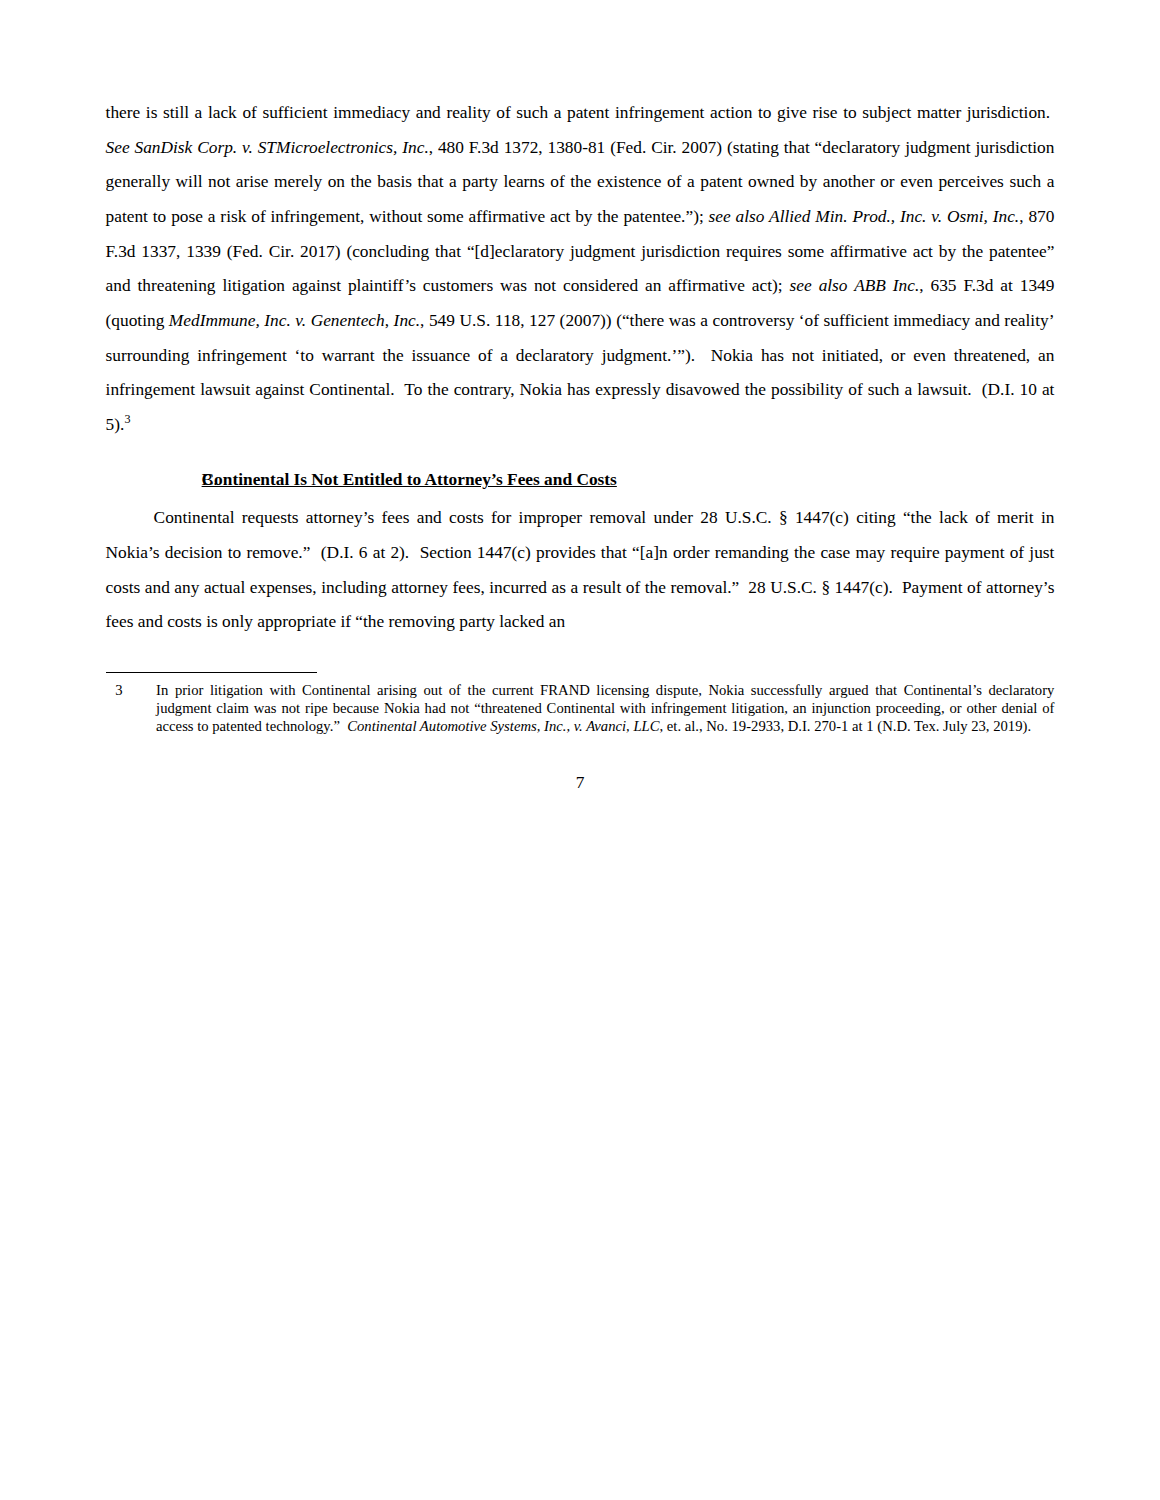there is still a lack of sufficient immediacy and reality of such a patent infringement action to give rise to subject matter jurisdiction. See SanDisk Corp. v. STMicroelectronics, Inc., 480 F.3d 1372, 1380-81 (Fed. Cir. 2007) (stating that “declaratory judgment jurisdiction generally will not arise merely on the basis that a party learns of the existence of a patent owned by another or even perceives such a patent to pose a risk of infringement, without some affirmative act by the patentee.”); see also Allied Min. Prod., Inc. v. Osmi, Inc., 870 F.3d 1337, 1339 (Fed. Cir. 2017) (concluding that “[d]eclaratory judgment jurisdiction requires some affirmative act by the patentee” and threatening litigation against plaintiff’s customers was not considered an affirmative act); see also ABB Inc., 635 F.3d at 1349 (quoting MedImmune, Inc. v. Genentech, Inc., 549 U.S. 118, 127 (2007)) (“there was a controversy ‘of sufficient immediacy and reality’ surrounding infringement ‘to warrant the issuance of a declaratory judgment.’”). Nokia has not initiated, or even threatened, an infringement lawsuit against Continental. To the contrary, Nokia has expressly disavowed the possibility of such a lawsuit. (D.I. 10 at 5).3
B. Continental Is Not Entitled to Attorney’s Fees and Costs
Continental requests attorney’s fees and costs for improper removal under 28 U.S.C. § 1447(c) citing “the lack of merit in Nokia’s decision to remove.” (D.I. 6 at 2). Section 1447(c) provides that “[a]n order remanding the case may require payment of just costs and any actual expenses, including attorney fees, incurred as a result of the removal.” 28 U.S.C. § 1447(c). Payment of attorney’s fees and costs is only appropriate if “the removing party lacked an
3
In prior litigation with Continental arising out of the current FRAND licensing dispute, Nokia successfully argued that Continental’s declaratory judgment claim was not ripe because Nokia had not “threatened Continental with infringement litigation, an injunction proceeding, or other denial of access to patented technology.” Continental Automotive Systems, Inc., v. Avanci, LLC, et. al., No. 19-2933, D.I. 270-1 at 1 (N.D. Tex. July 23, 2019).
7